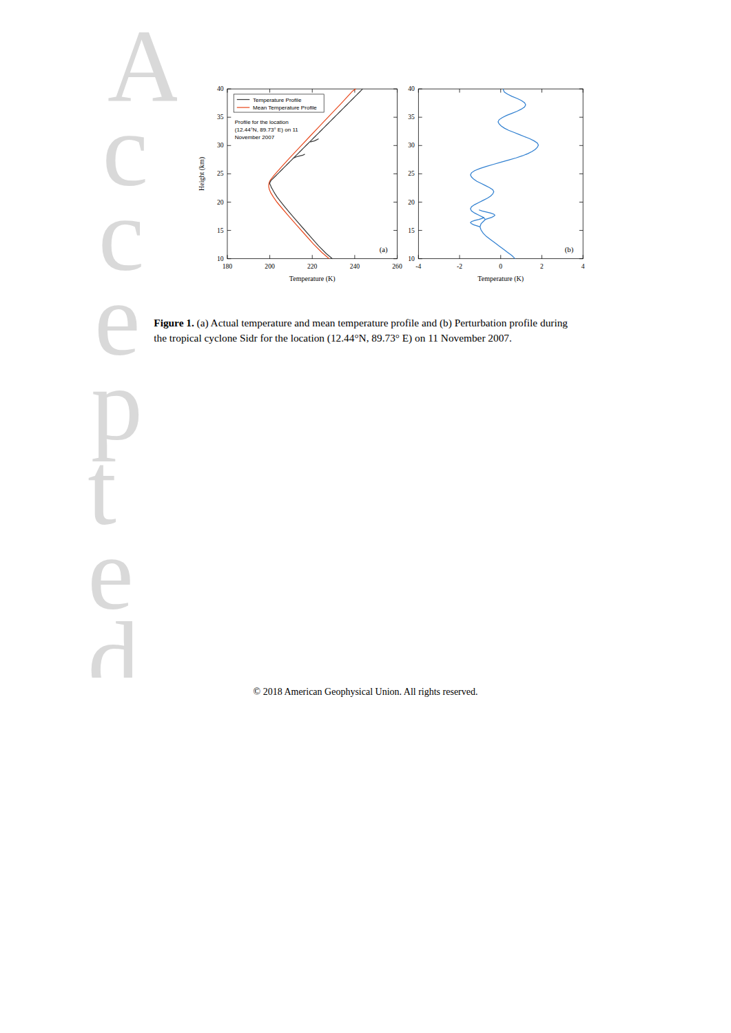A c c e p t e d
10 15 20 25 30 35 40 180 200 220 240 260 Temperature (K) Height (km) Temperature Profile Mean Temperature Profile Profile for the location (12.44°N, 89.73° E) on 11 November 2007 (a) 10 15 20 25 30 35 40 -4 -2 0 2 4 Temperature (K) (b)
Figure 1. (a) Actual temperature and mean temperature profile and (b) Perturbation profile during the tropical cyclone Sidr for the location (12.44°N, 89.73° E) on 11 November 2007.
© 2018 American Geophysical Union. All rights reserved.